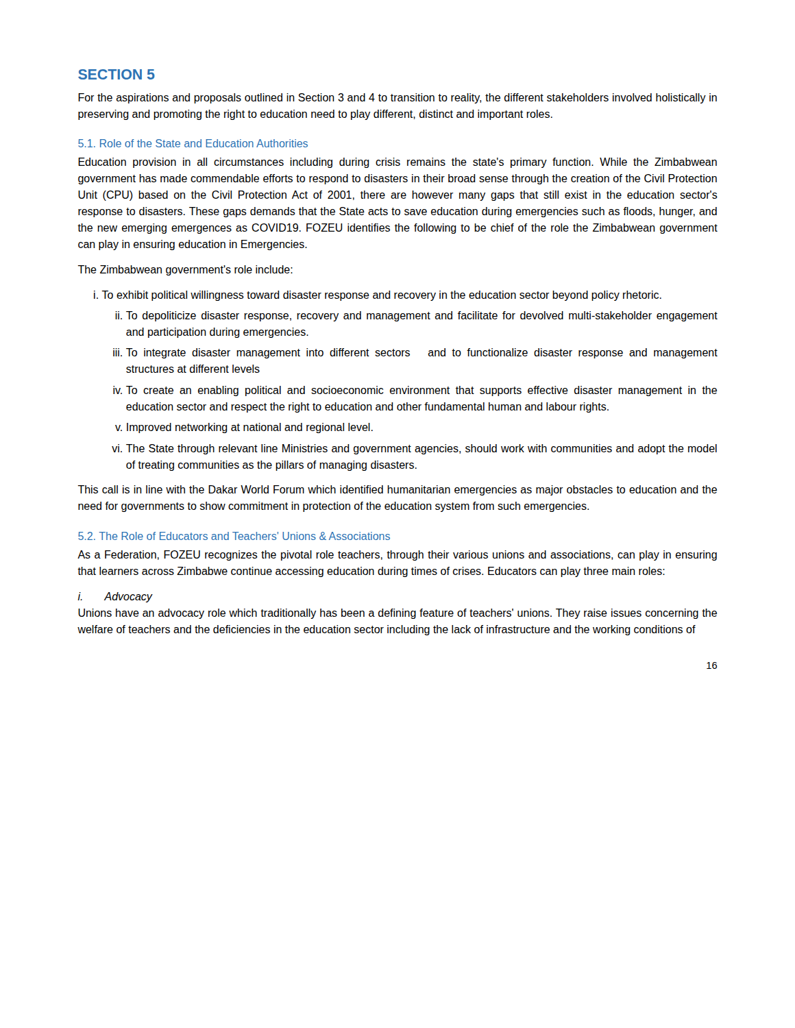SECTION 5
For the aspirations and proposals outlined in Section 3 and 4 to transition to reality, the different stakeholders involved holistically in preserving and promoting the right to education need to play different, distinct and important roles.
5.1. Role of the State and Education Authorities
Education provision in all circumstances including during crisis remains the state's primary function. While the Zimbabwean government has made commendable efforts to respond to disasters in their broad sense through the creation of the Civil Protection Unit (CPU) based on the Civil Protection Act of 2001, there are however many gaps that still exist in the education sector's response to disasters. These gaps demands that the State acts to save education during emergencies such as floods, hunger, and the new emerging emergences as COVID19. FOZEU identifies the following to be chief of the role the Zimbabwean government can play in ensuring education in Emergencies.
The Zimbabwean government's role include:
To exhibit political willingness toward disaster response and recovery in the education sector beyond policy rhetoric.
To depoliticize disaster response, recovery and management and facilitate for devolved multi-stakeholder engagement and participation during emergencies.
To integrate disaster management into different sectors and to functionalize disaster response and management structures at different levels
To create an enabling political and socioeconomic environment that supports effective disaster management in the education sector and respect the right to education and other fundamental human and labour rights.
Improved networking at national and regional level.
The State through relevant line Ministries and government agencies, should work with communities and adopt the model of treating communities as the pillars of managing disasters.
This call is in line with the Dakar World Forum which identified humanitarian emergencies as major obstacles to education and the need for governments to show commitment in protection of the education system from such emergencies.
5.2. The Role of Educators and Teachers' Unions & Associations
As a Federation, FOZEU recognizes the pivotal role teachers, through their various unions and associations, can play in ensuring that learners across Zimbabwe continue accessing education during times of crises. Educators can play three main roles:
i. Advocacy
Unions have an advocacy role which traditionally has been a defining feature of teachers' unions. They raise issues concerning the welfare of teachers and the deficiencies in the education sector including the lack of infrastructure and the working conditions of
16